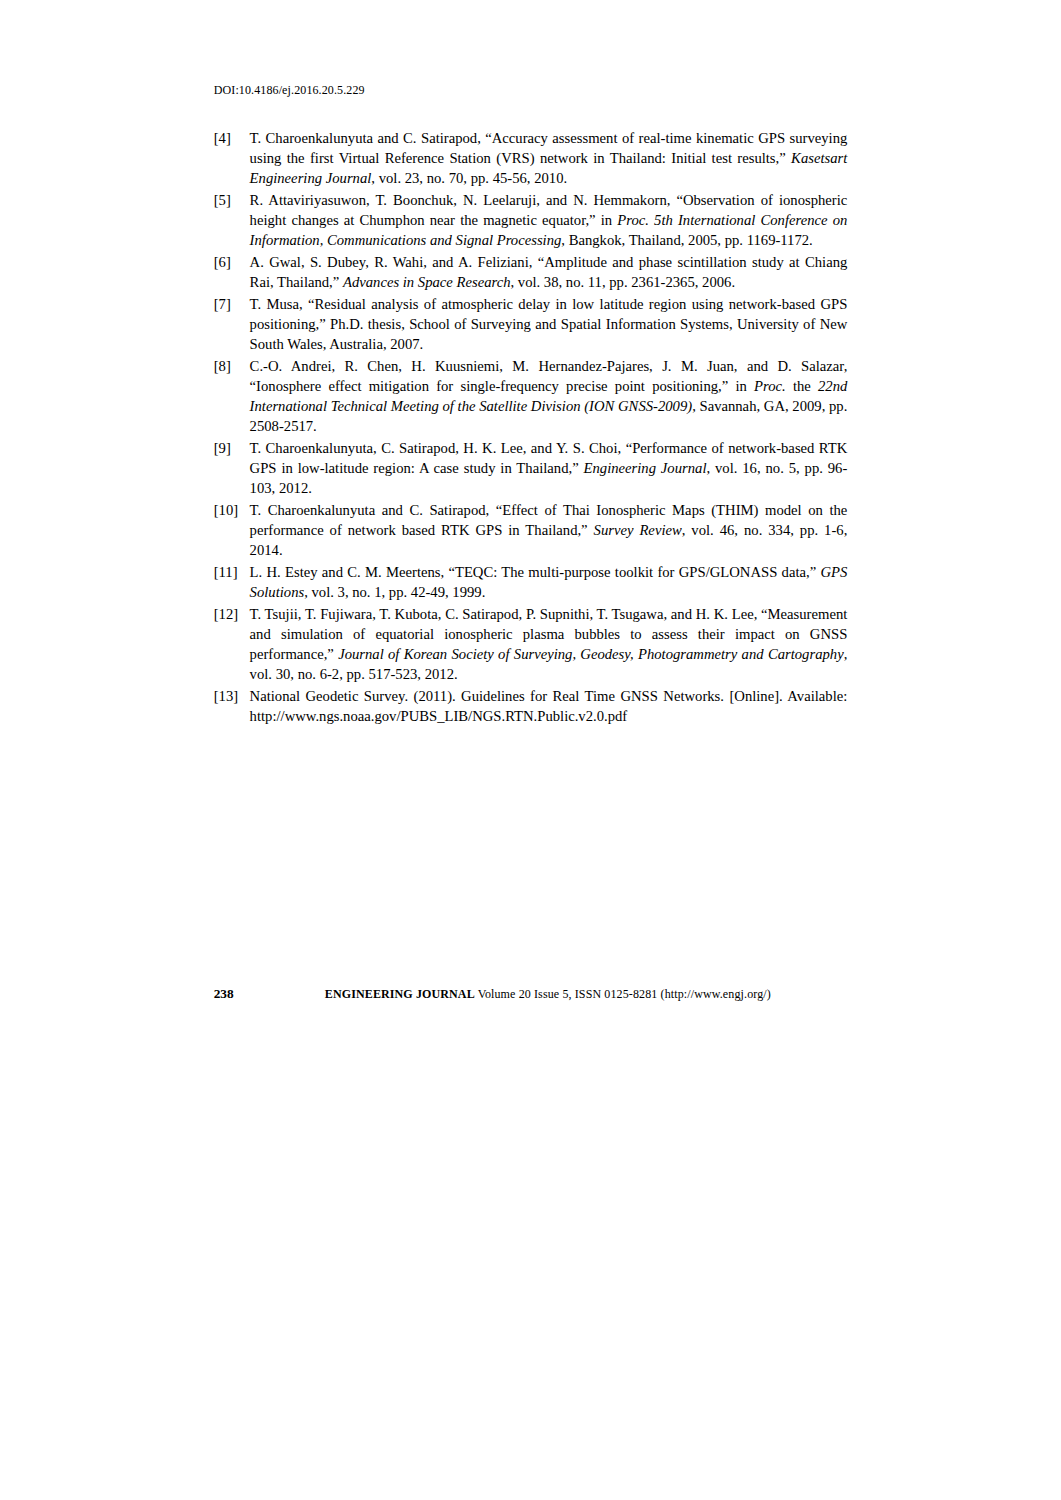DOI:10.4186/ej.2016.20.5.229
[4] T. Charoenkalunyuta and C. Satirapod, “Accuracy assessment of real-time kinematic GPS surveying using the first Virtual Reference Station (VRS) network in Thailand: Initial test results,” Kasetsart Engineering Journal, vol. 23, no. 70, pp. 45-56, 2010.
[5] R. Attaviriyasuwon, T. Boonchuk, N. Leelaruji, and N. Hemmakorn, “Observation of ionospheric height changes at Chumphon near the magnetic equator,” in Proc. 5th International Conference on Information, Communications and Signal Processing, Bangkok, Thailand, 2005, pp. 1169-1172.
[6] A. Gwal, S. Dubey, R. Wahi, and A. Feliziani, “Amplitude and phase scintillation study at Chiang Rai, Thailand,” Advances in Space Research, vol. 38, no. 11, pp. 2361-2365, 2006.
[7] T. Musa, “Residual analysis of atmospheric delay in low latitude region using network-based GPS positioning,” Ph.D. thesis, School of Surveying and Spatial Information Systems, University of New South Wales, Australia, 2007.
[8] C.-O. Andrei, R. Chen, H. Kuusniemi, M. Hernandez-Pajares, J. M. Juan, and D. Salazar, “Ionosphere effect mitigation for single-frequency precise point positioning,” in Proc. the 22nd International Technical Meeting of the Satellite Division (ION GNSS-2009), Savannah, GA, 2009, pp. 2508-2517.
[9] T. Charoenkalunyuta, C. Satirapod, H. K. Lee, and Y. S. Choi, “Performance of network-based RTK GPS in low-latitude region: A case study in Thailand,” Engineering Journal, vol. 16, no. 5, pp. 96-103, 2012.
[10] T. Charoenkalunyuta and C. Satirapod, “Effect of Thai Ionospheric Maps (THIM) model on the performance of network based RTK GPS in Thailand,” Survey Review, vol. 46, no. 334, pp. 1-6, 2014.
[11] L. H. Estey and C. M. Meertens, “TEQC: The multi-purpose toolkit for GPS/GLONASS data,” GPS Solutions, vol. 3, no. 1, pp. 42-49, 1999.
[12] T. Tsujii, T. Fujiwara, T. Kubota, C. Satirapod, P. Supnithi, T. Tsugawa, and H. K. Lee, “Measurement and simulation of equatorial ionospheric plasma bubbles to assess their impact on GNSS performance,” Journal of Korean Society of Surveying, Geodesy, Photogrammetry and Cartography, vol. 30, no. 6-2, pp. 517-523, 2012.
[13] National Geodetic Survey. (2011). Guidelines for Real Time GNSS Networks. [Online]. Available: http://www.ngs.noaa.gov/PUBS_LIB/NGS.RTN.Public.v2.0.pdf
238 ENGINEERING JOURNAL Volume 20 Issue 5, ISSN 0125-8281 (http://www.engj.org/)